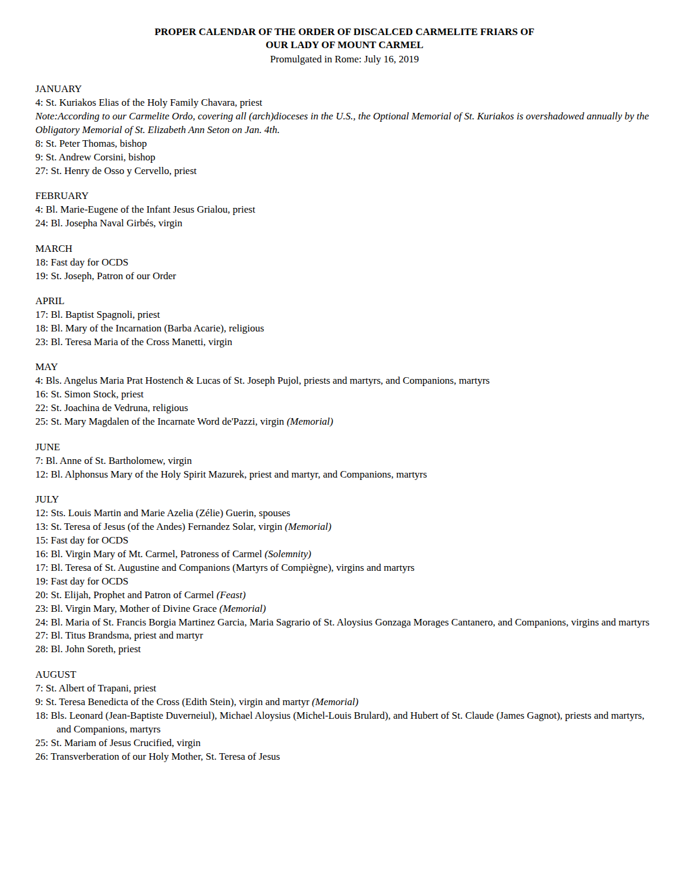Proper Calendar of the Order of Discalced Carmelite Friars of
Our Lady of Mount Carmel
Promulgated in Rome: July 16, 2019
January
4: St. Kuriakos Elias of the Holy Family Chavara, priest
Note:According to our Carmelite Ordo, covering all (arch)dioceses in the U.S., the Optional Memorial of St. Kuriakos is overshadowed annually by the Obligatory Memorial of St. Elizabeth Ann Seton on Jan. 4th.
8: St. Peter Thomas, bishop
9: St. Andrew Corsini, bishop
27: St. Henry de Osso y Cervello, priest
February
4: Bl. Marie-Eugene of the Infant Jesus Grialou, priest
24: Bl. Josepha Naval Girbés, virgin
March
18: Fast day for OCDS
19: St. Joseph, Patron of our Order
April
17: Bl. Baptist Spagnoli, priest
18: Bl. Mary of the Incarnation (Barba Acarie), religious
23: Bl. Teresa Maria of the Cross Manetti, virgin
May
4: Bls. Angelus Maria Prat Hostench & Lucas of St. Joseph Pujol, priests and martyrs, and Companions, martyrs
16: St. Simon Stock, priest
22: St. Joachina de Vedruna, religious
25: St. Mary Magdalen of the Incarnate Word de'Pazzi, virgin (Memorial)
June
7: Bl. Anne of St. Bartholomew, virgin
12: Bl. Alphonsus Mary of the Holy Spirit Mazurek, priest and martyr, and Companions, martyrs
July
12: Sts. Louis Martin and Marie Azelia (Zélie) Guerin, spouses
13: St. Teresa of Jesus (of the Andes) Fernandez Solar, virgin (Memorial)
15: Fast day for OCDS
16: Bl. Virgin Mary of Mt. Carmel, Patroness of Carmel (Solemnity)
17: Bl. Teresa of St. Augustine and Companions (Martyrs of Compiègne), virgins and martyrs
19: Fast day for OCDS
20: St. Elijah, Prophet and Patron of Carmel (Feast)
23: Bl. Virgin Mary, Mother of Divine Grace (Memorial)
24: Bl. Maria of St. Francis Borgia Martinez Garcia, Maria Sagrario of St. Aloysius Gonzaga Morages Cantanero, and Companions, virgins and martyrs
27: Bl. Titus Brandsma, priest and martyr
28: Bl. John Soreth, priest
August
7: St. Albert of Trapani, priest
9: St. Teresa Benedicta of the Cross (Edith Stein), virgin and martyr (Memorial)
18: Bls. Leonard (Jean-Baptiste Duverneiul), Michael Aloysius (Michel-Louis Brulard), and Hubert of St. Claude (James Gagnot), priests and martyrs, and Companions, martyrs
25: St. Mariam of Jesus Crucified, virgin
26: Transverberation of our Holy Mother, St. Teresa of Jesus